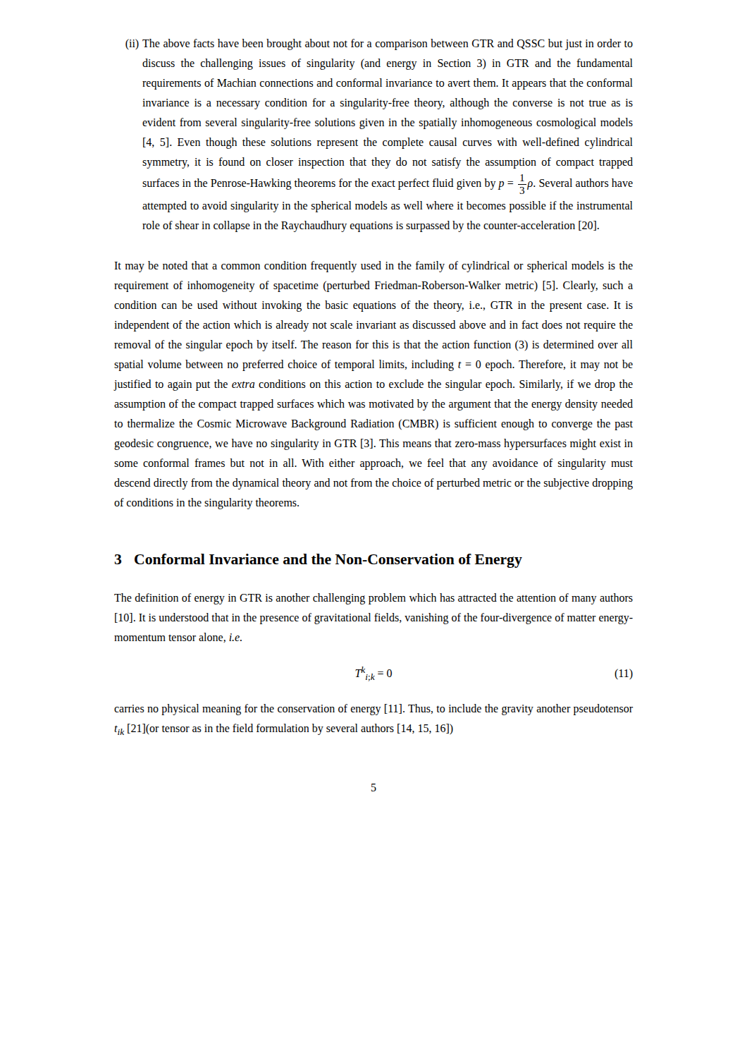The above facts have been brought about not for a comparison between GTR and QSSC but just in order to discuss the challenging issues of singularity (and energy in Section 3) in GTR and the fundamental requirements of Machian connections and conformal invariance to avert them. It appears that the conformal invariance is a necessary condition for a singularity-free theory, although the converse is not true as is evident from several singularity-free solutions given in the spatially inhomogeneous cosmological models [4, 5]. Even though these solutions represent the complete causal curves with well-defined cylindrical symmetry, it is found on closer inspection that they do not satisfy the assumption of compact trapped surfaces in the Penrose-Hawking theorems for the exact perfect fluid given by p = 13 ρ. Several authors have attempted to avoid singularity in the spherical models as well where it becomes possible if the instrumental role of shear in collapse in the Raychaudhury equations is surpassed by the counter-acceleration [20].
It may be noted that a common condition frequently used in the family of cylindrical or spherical models is the requirement of inhomogeneity of spacetime (perturbed Friedman-Roberson-Walker metric) [5]. Clearly, such a condition can be used without invoking the basic equations of the theory, i.e., GTR in the present case. It is independent of the action which is already not scale invariant as discussed above and in fact does not require the removal of the singular epoch by itself. The reason for this is that the action function (3) is determined over all spatial volume between no preferred choice of temporal limits, including t = 0 epoch. Therefore, it may not be justified to again put the extra conditions on this action to exclude the singular epoch. Similarly, if we drop the assumption of the compact trapped surfaces which was motivated by the argument that the energy density needed to thermalize the Cosmic Microwave Background Radiation (CMBR) is sufficient enough to converge the past geodesic congruence, we have no singularity in GTR [3]. This means that zero-mass hypersurfaces might exist in some conformal frames but not in all. With either approach, we feel that any avoidance of singularity must descend directly from the dynamical theory and not from the choice of perturbed metric or the subjective dropping of conditions in the singularity theorems.
3 Conformal Invariance and the Non-Conservation of Energy
The definition of energy in GTR is another challenging problem which has attracted the attention of many authors [10]. It is understood that in the presence of gravitational fields, vanishing of the four-divergence of matter energy-momentum tensor alone, i.e.
Tki;k = 0 (11)
carries no physical meaning for the conservation of energy [11]. Thus, to include the gravity another pseudotensor tik [21](or tensor as in the field formulation by several authors [14, 15, 16])
5